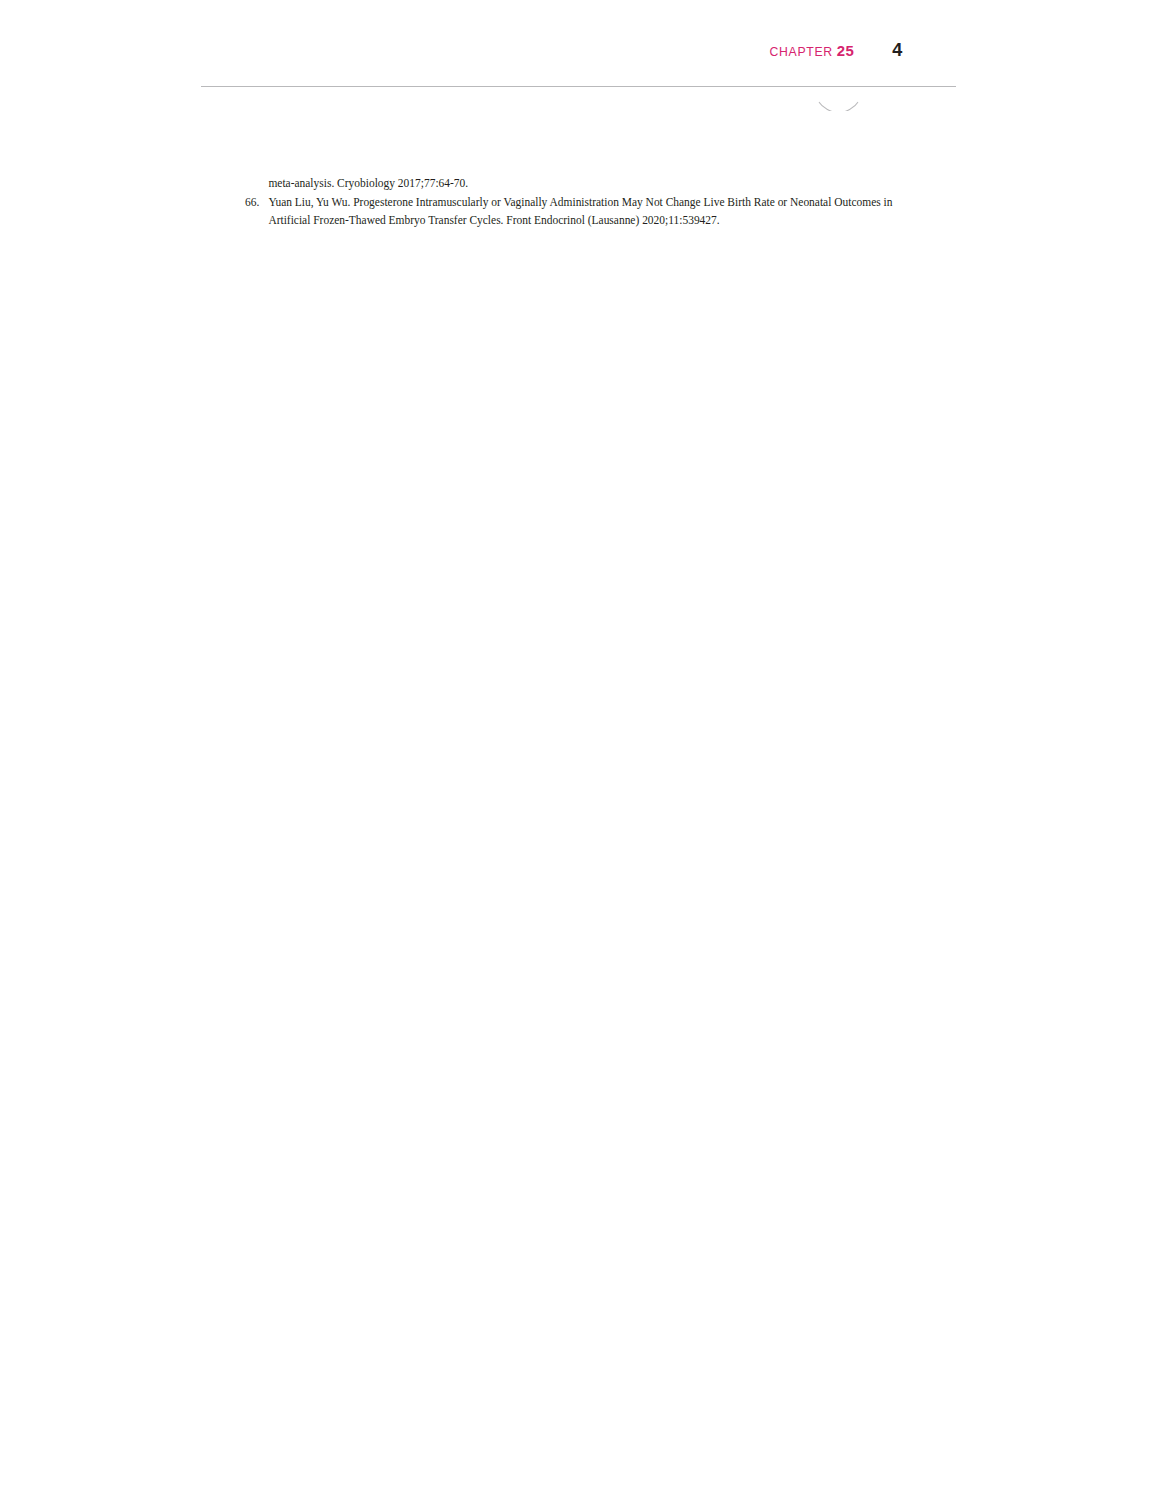Chapter 25 4
meta-analysis. Cryobiology 2017;77:64-70.
66. Yuan Liu, Yu Wu. Progesterone Intramuscularly or Vaginally Administration May Not Change Live Birth Rate or Neonatal Outcomes in Artificial Frozen-Thawed Embryo Transfer Cycles. Front Endocrinol (Lausanne) 2020;11:539427.